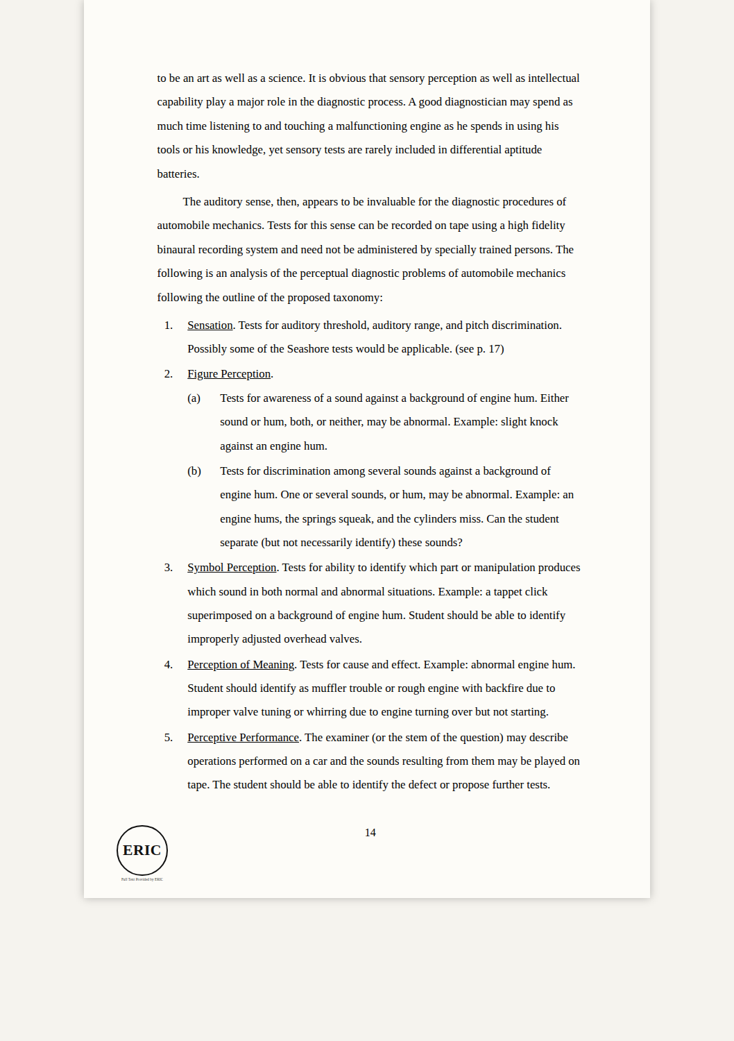to be an art as well as a science. It is obvious that sensory perception as well as intellectual capability play a major role in the diagnostic process. A good diagnostician may spend as much time listening to and touching a malfunctioning engine as he spends in using his tools or his knowledge, yet sensory tests are rarely included in differential aptitude batteries.
The auditory sense, then, appears to be invaluable for the diagnostic procedures of automobile mechanics. Tests for this sense can be recorded on tape using a high fidelity binaural recording system and need not be administered by specially trained persons. The following is an analysis of the perceptual diagnostic problems of automobile mechanics following the outline of the proposed taxonomy:
Sensation. Tests for auditory threshold, auditory range, and pitch discrimination. Possibly some of the Seashore tests would be applicable. (see p. 17)
Figure Perception.
Tests for awareness of a sound against a background of engine hum. Either sound or hum, both, or neither, may be abnormal. Example: slight knock against an engine hum.
Tests for discrimination among several sounds against a background of engine hum. One or several sounds, or hum, may be abnormal. Example: an engine hums, the springs squeak, and the cylinders miss. Can the student separate (but not necessarily identify) these sounds?
Symbol Perception. Tests for ability to identify which part or manipulation produces which sound in both normal and abnormal situations. Example: a tappet click superimposed on a background of engine hum. Student should be able to identify improperly adjusted overhead valves.
Perception of Meaning. Tests for cause and effect. Example: abnormal engine hum. Student should identify as muffler trouble or rough engine with backfire due to improper valve tuning or whirring due to engine turning over but not starting.
Perceptive Performance. The examiner (or the stem of the question) may describe operations performed on a car and the sounds resulting from them may be played on tape. The student should be able to identify the defect or propose further tests.
14
ERIC
Full Text Provided by ERIC